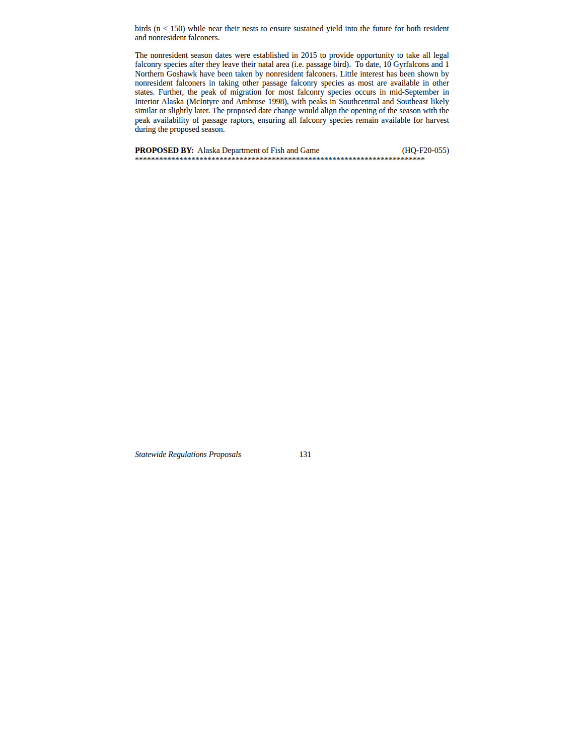birds (n < 150) while near their nests to ensure sustained yield into the future for both resident and nonresident falconers.
The nonresident season dates were established in 2015 to provide opportunity to take all legal falconry species after they leave their natal area (i.e. passage bird). To date, 10 Gyrfalcons and 1 Northern Goshawk have been taken by nonresident falconers. Little interest has been shown by nonresident falconers in taking other passage falconry species as most are available in other states. Further, the peak of migration for most falconry species occurs in mid-September in Interior Alaska (McIntyre and Ambrose 1998), with peaks in Southcentral and Southeast likely similar or slightly later. The proposed date change would align the opening of the season with the peak availability of passage raptors, ensuring all falconry species remain available for harvest during the proposed season.
PROPOSED BY: Alaska Department of Fish and Game(HQ-F20-055)
************************************************************************
Statewide Regulations Proposals 131